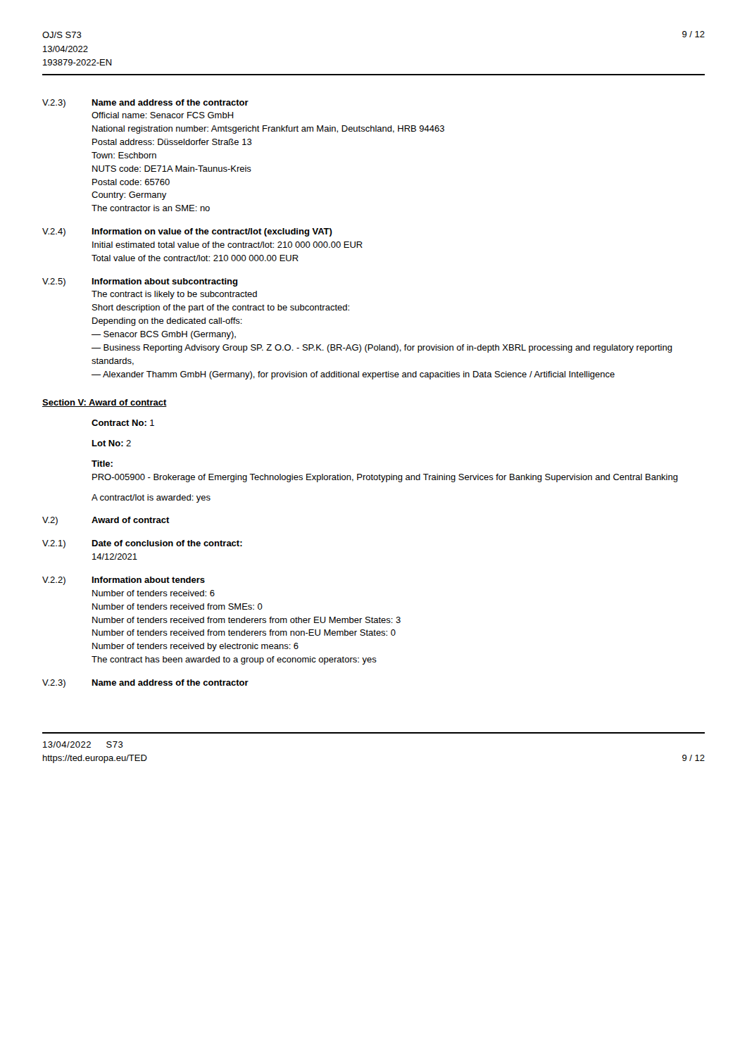OJ/S S73
13/04/2022
193879-2022-EN
9 / 12
V.2.3)
Name and address of the contractor
Official name: Senacor FCS GmbH
National registration number: Amtsgericht Frankfurt am Main, Deutschland, HRB 94463
Postal address: Düsseldorfer Straße 13
Town: Eschborn
NUTS code: DE71A Main-Taunus-Kreis
Postal code: 65760
Country: Germany
The contractor is an SME: no
V.2.4)
Information on value of the contract/lot (excluding VAT)
Initial estimated total value of the contract/lot: 210 000 000.00 EUR
Total value of the contract/lot: 210 000 000.00 EUR
V.2.5)
Information about subcontracting
The contract is likely to be subcontracted
Short description of the part of the contract to be subcontracted:
Depending on the dedicated call-offs:
— Senacor BCS GmbH (Germany),
— Business Reporting Advisory Group SP. Z O.O. - SP.K. (BR-AG) (Poland), for provision of in-depth XBRL processing and regulatory reporting standards,
— Alexander Thamm GmbH (Germany), for provision of additional expertise and capacities in Data Science / Artificial Intelligence
Section V: Award of contract
Contract No: 1
Lot No: 2
Title:
PRO-005900 - Brokerage of Emerging Technologies Exploration, Prototyping and Training Services for Banking Supervision and Central Banking
A contract/lot is awarded: yes
V.2)
Award of contract
V.2.1)
Date of conclusion of the contract:
14/12/2021
V.2.2)
Information about tenders
Number of tenders received: 6
Number of tenders received from SMEs: 0
Number of tenders received from tenderers from other EU Member States: 3
Number of tenders received from tenderers from non-EU Member States: 0
Number of tenders received by electronic means: 6
The contract has been awarded to a group of economic operators: yes
V.2.3)
Name and address of the contractor
13/04/2022 S73
https://ted.europa.eu/TED
9 / 12